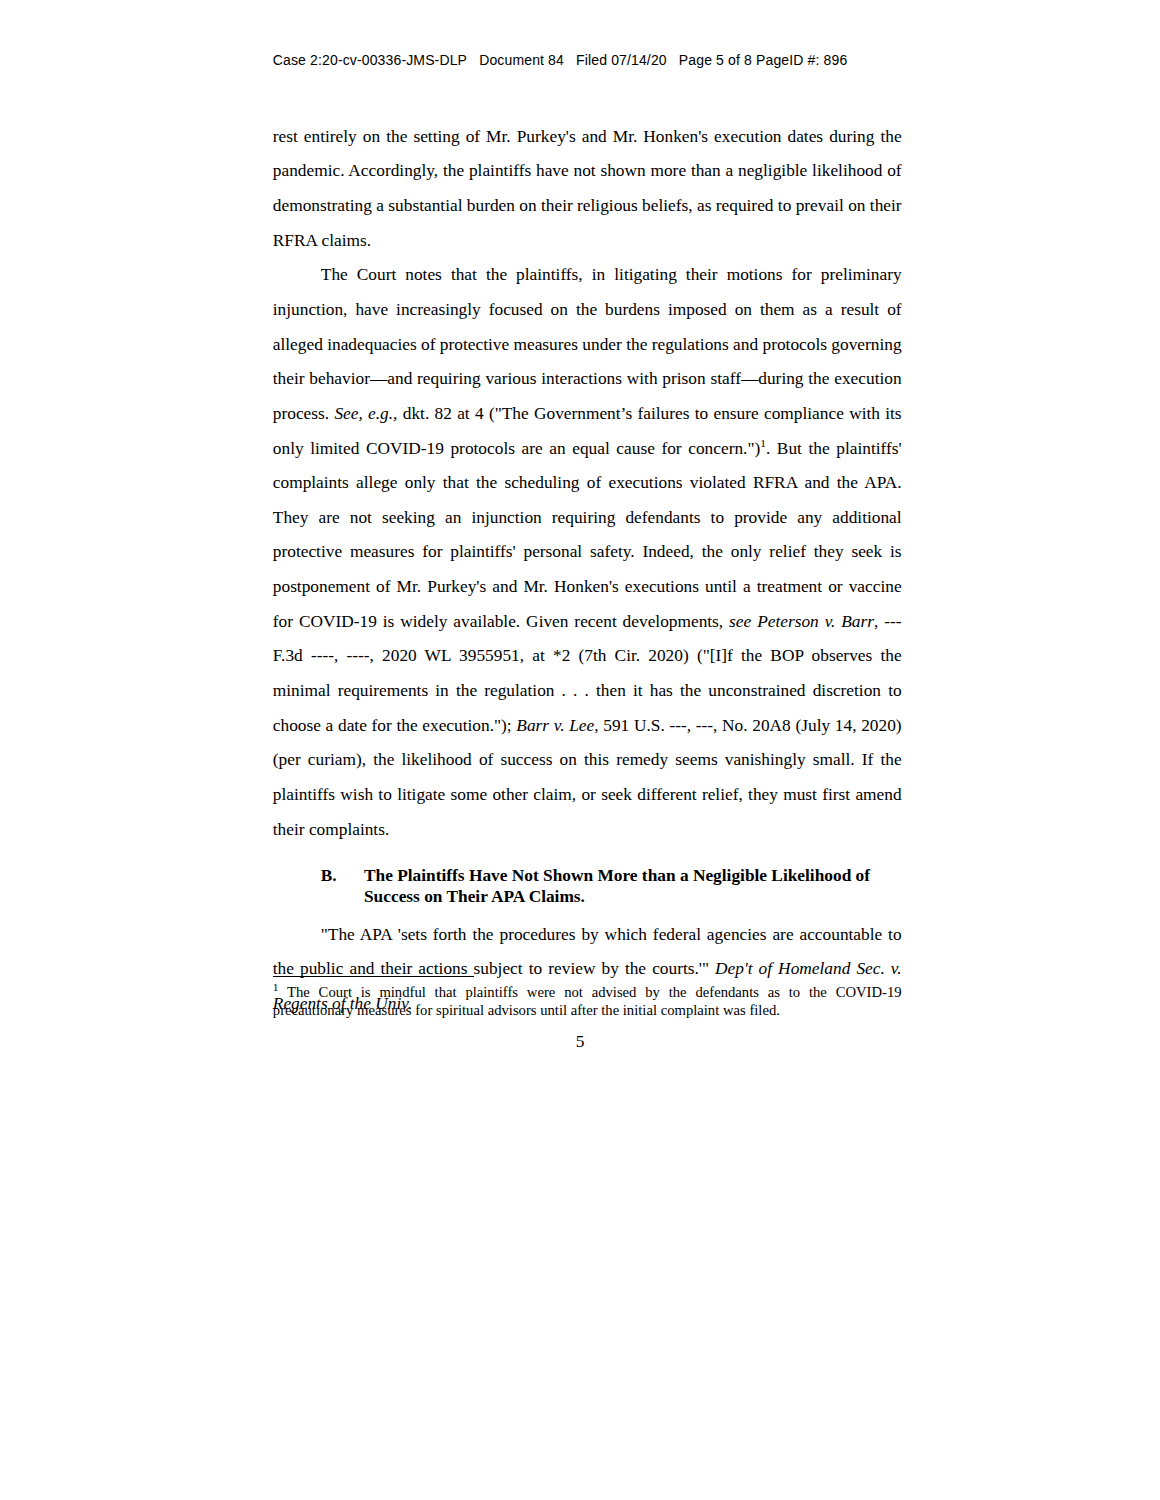Case 2:20-cv-00336-JMS-DLP Document 84 Filed 07/14/20 Page 5 of 8 PageID #: 896
rest entirely on the setting of Mr. Purkey's and Mr. Honken's execution dates during the pandemic. Accordingly, the plaintiffs have not shown more than a negligible likelihood of demonstrating a substantial burden on their religious beliefs, as required to prevail on their RFRA claims.
The Court notes that the plaintiffs, in litigating their motions for preliminary injunction, have increasingly focused on the burdens imposed on them as a result of alleged inadequacies of protective measures under the regulations and protocols governing their behavior—and requiring various interactions with prison staff—during the execution process. See, e.g., dkt. 82 at 4 ("The Government’s failures to ensure compliance with its only limited COVID-19 protocols are an equal cause for concern.")1. But the plaintiffs' complaints allege only that the scheduling of executions violated RFRA and the APA. They are not seeking an injunction requiring defendants to provide any additional protective measures for plaintiffs' personal safety. Indeed, the only relief they seek is postponement of Mr. Purkey's and Mr. Honken's executions until a treatment or vaccine for COVID-19 is widely available. Given recent developments, see Peterson v. Barr, --- F.3d ----, ----, 2020 WL 3955951, at *2 (7th Cir. 2020) ("[I]f the BOP observes the minimal requirements in the regulation . . . then it has the unconstrained discretion to choose a date for the execution."); Barr v. Lee, 591 U.S. ---, ---, No. 20A8 (July 14, 2020) (per curiam), the likelihood of success on this remedy seems vanishingly small. If the plaintiffs wish to litigate some other claim, or seek different relief, they must first amend their complaints.
B.
The Plaintiffs Have Not Shown More than a Negligible Likelihood of Success on Their APA Claims.
"The APA 'sets forth the procedures by which federal agencies are accountable to the public and their actions subject to review by the courts.'" Dep't of Homeland Sec. v. Regents of the Univ.
1 The Court is mindful that plaintiffs were not advised by the defendants as to the COVID-19 precautionary measures for spiritual advisors until after the initial complaint was filed.
5